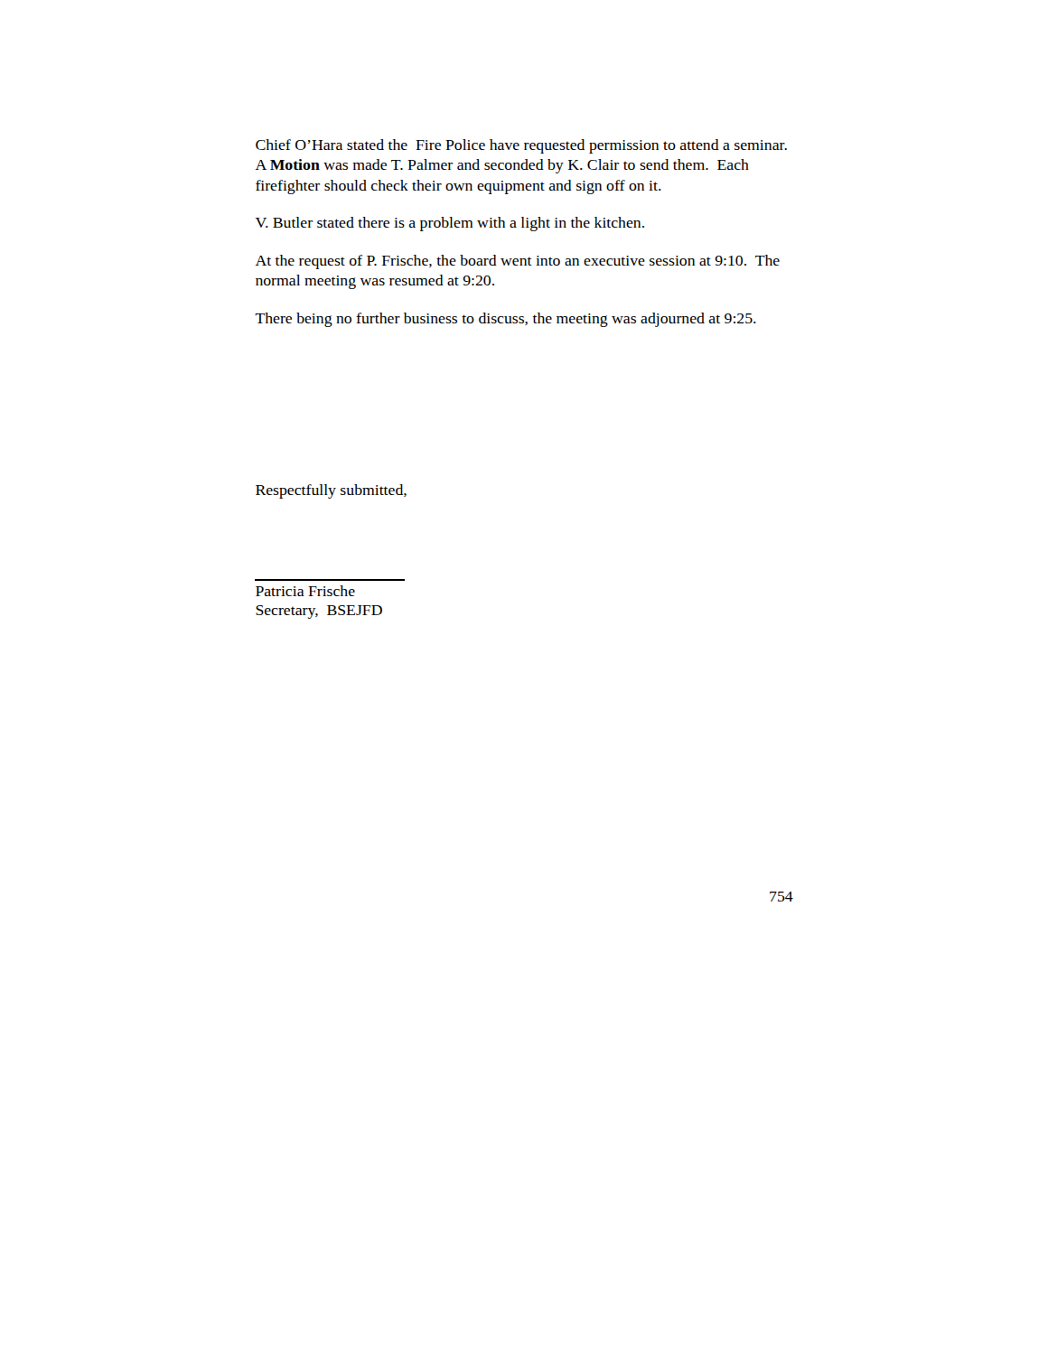Chief O’Hara stated the Fire Police have requested permission to attend a seminar. A Motion was made T. Palmer and seconded by K. Clair to send them. Each firefighter should check their own equipment and sign off on it.
V. Butler stated there is a problem with a light in the kitchen.
At the request of P. Frische, the board went into an executive session at 9:10. The normal meeting was resumed at 9:20.
There being no further business to discuss, the meeting was adjourned at 9:25.
Respectfully submitted,
Patricia Frische
Secretary, BSEJFD
754